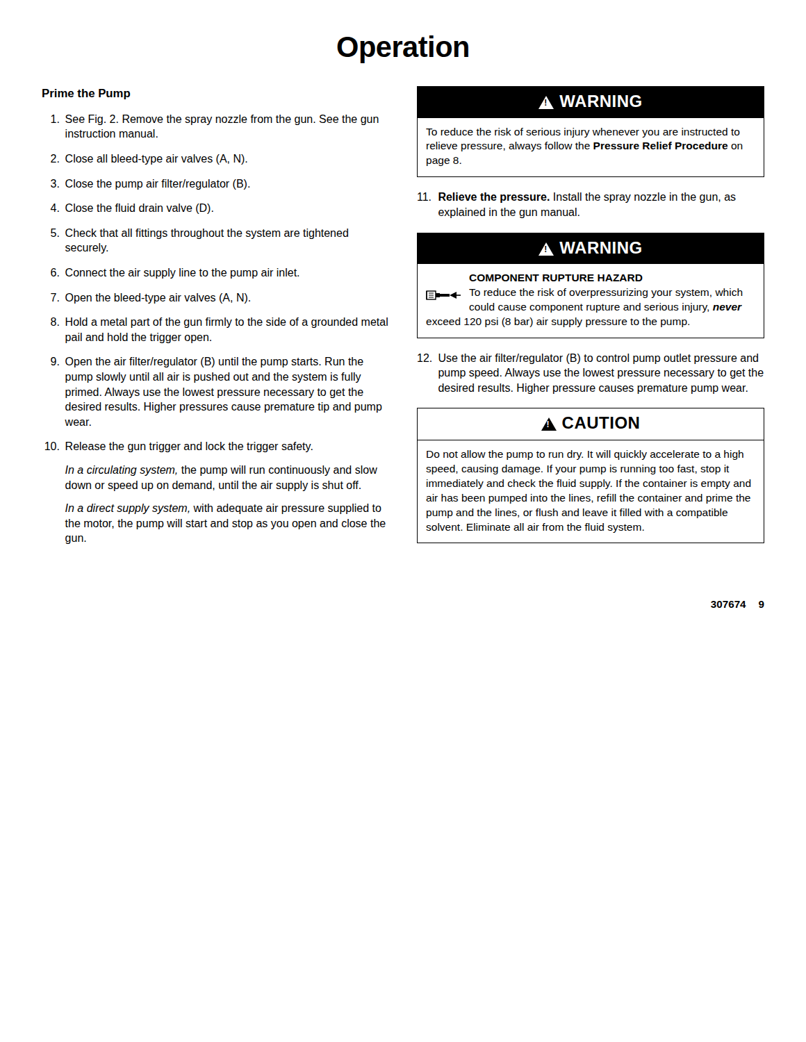Operation
Prime the Pump
See Fig. 2. Remove the spray nozzle from the gun. See the gun instruction manual.
Close all bleed-type air valves (A, N).
Close the pump air filter/regulator (B).
Close the fluid drain valve (D).
Check that all fittings throughout the system are tightened securely.
Connect the air supply line to the pump air inlet.
Open the bleed-type air valves (A, N).
Hold a metal part of the gun firmly to the side of a grounded metal pail and hold the trigger open.
Open the air filter/regulator (B) until the pump starts. Run the pump slowly until all air is pushed out and the system is fully primed. Always use the lowest pressure necessary to get the desired results. Higher pressures cause premature tip and pump wear.
Release the gun trigger and lock the trigger safety.
In a circulating system, the pump will run continuously and slow down or speed up on demand, until the air supply is shut off.
In a direct supply system, with adequate air pressure supplied to the motor, the pump will start and stop as you open and close the gun.
WARNING
To reduce the risk of serious injury whenever you are instructed to relieve pressure, always follow the Pressure Relief Procedure on page 8.
11. Relieve the pressure. Install the spray nozzle in the gun, as explained in the gun manual.
WARNING
COMPONENT RUPTURE HAZARD
To reduce the risk of overpressurizing your system, which could cause component rupture and serious injury, never
exceed 120 psi (8 bar) air supply pressure to the pump.
12. Use the air filter/regulator (B) to control pump outlet pressure and pump speed. Always use the lowest pressure necessary to get the desired results. Higher pressure causes premature pump wear.
CAUTION
Do not allow the pump to run dry. It will quickly accelerate to a high speed, causing damage. If your pump is running too fast, stop it immediately and check the fluid supply. If the container is empty and air has been pumped into the lines, refill the container and prime the pump and the lines, or flush and leave it filled with a compatible solvent. Eliminate all air from the fluid system.
3076749